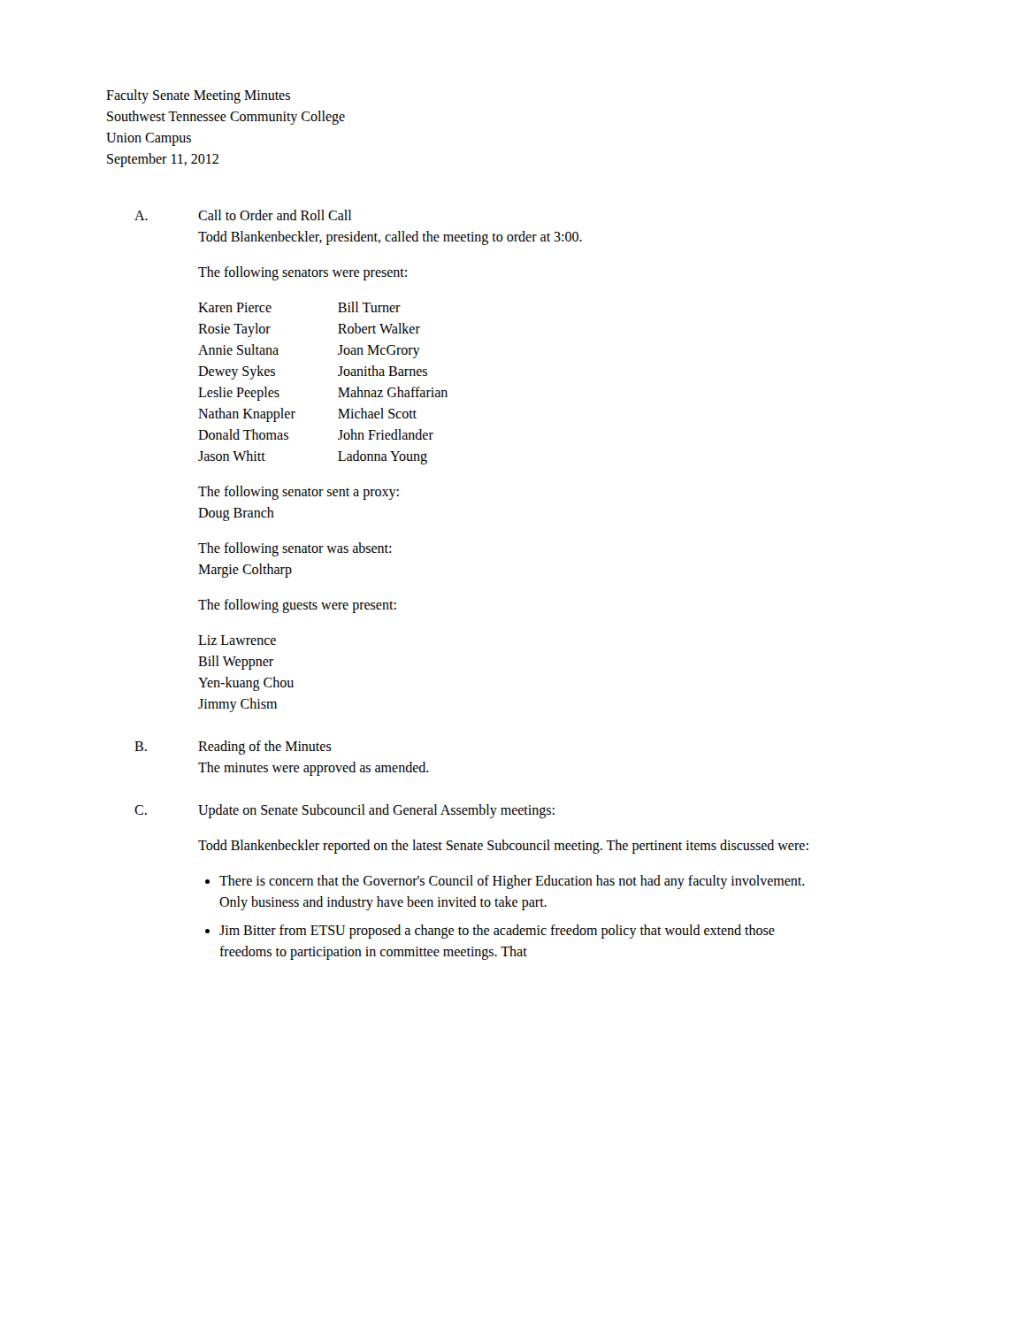Faculty Senate Meeting Minutes
Southwest Tennessee Community College
Union Campus
September 11, 2012
A.
Call to Order and Roll Call
Todd Blankenbeckler, president, called the meeting to order at 3:00.
The following senators were present:
| Karen Pierce | Bill Turner |
| Rosie Taylor | Robert Walker |
| Annie Sultana | Joan McGrory |
| Dewey Sykes | Joanitha Barnes |
| Leslie Peeples | Mahnaz Ghaffarian |
| Nathan Knappler | Michael Scott |
| Donald Thomas | John Friedlander |
| Jason Whitt | Ladonna Young |
The following senator sent a proxy:
Doug Branch
The following senator was absent:
Margie Coltharp
The following guests were present:
Liz Lawrence
Bill Weppner
Yen-kuang Chou
Jimmy Chism
B.
Reading of the Minutes
The minutes were approved as amended.
C.
Update on Senate Subcouncil and General Assembly meetings:
Todd Blankenbeckler reported on the latest Senate Subcouncil meeting. The pertinent items discussed were:
There is concern that the Governor's Council of Higher Education has not had any faculty involvement. Only business and industry have been invited to take part.
Jim Bitter from ETSU proposed a change to the academic freedom policy that would extend those freedoms to participation in committee meetings. That